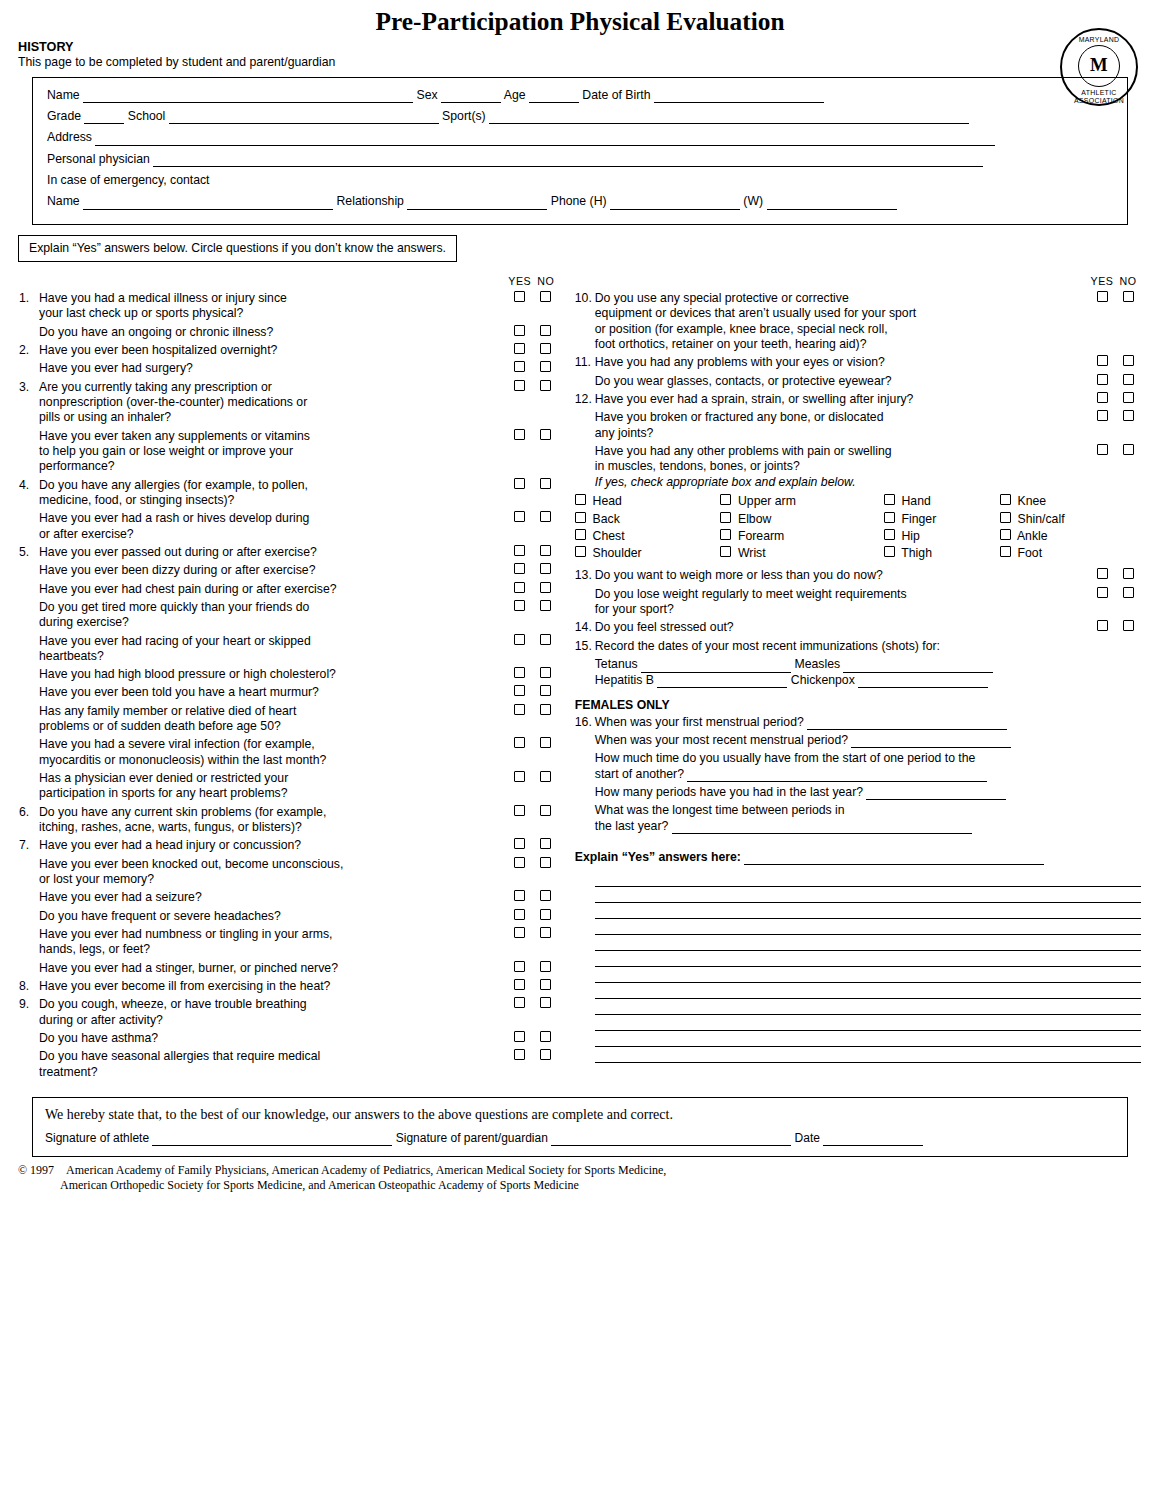MARYLAND
M
ATHLETIC ASSOCIATION
Pre-Participation Physical Evaluation
HISTORY
This page to be completed by student and parent/guardian
Name Sex Age Date of Birth
Grade School Sport(s)
Address
Personal physician
In case of emergency, contact
Name Relationship Phone (H) (W)
Explain “Yes” answers below. Circle questions if you don’t know the answers.
| / / / YES / NO / / 1. / Have you had a medical illness or injury since your last check up or sports physical? / / / / / Do you have an ongoing or chronic illness? / / / / 2. / Have you ever been hospitalized overnight? / / / / / Have you ever had surgery? / / / / 3. / Are you currently taking any prescription or nonprescription (over-the-counter) medications or pills or using an inhaler? / / / / / Have you ever taken any supplements or vitamins to help you gain or lose weight or improve your performance? / / / / 4. / Do you have any allergies (for example, to pollen, medicine, food, or stinging insects)? / / / / / Have you ever had a rash or hives develop during or after exercise? / / / / 5. / Have you ever passed out during or after exercise? / / / / / Have you ever been dizzy during or after exercise? / / / / / Have you ever had chest pain during or after exercise? / / / / / Do you get tired more quickly than your friends do during exercise? / / / / / Have you ever had racing of your heart or skipped heartbeats? / / / / / Have you had high blood pressure or high cholesterol? / / / / / Have you ever been told you have a heart murmur? / / / / / Has any family member or relative died of heart problems or of sudden death before age 50? / / / / / Have you had a severe viral infection (for example, myocarditis or mononucleosis) within the last month? / / / / / Has a physician ever denied or restricted your participation in sports for any heart problems? / / / / 6. / Do you have any current skin problems (for example, itching, rashes, acne, warts, fungus, or blisters)? / / / / 7. / Have you ever had a head injury or concussion? / / / / / Have you ever been knocked out, become unconscious, or lost your memory? / / / / / Have you ever had a seizure? / / / / / Do you have frequent or severe headaches? / / / / / Have you ever had numbness or tingling in your arms, hands, legs, or feet? / / / / / Have you ever had a stinger, burner, or pinched nerve? / / / / 8. / Have you ever become ill from exercising in the heat? / / / / 9. / Do you cough, wheeze, or have trouble breathing during or after activity? / / / / / Do you have asthma? / / / / / Do you have seasonal allergies that require medical treatment? / / / | / / / YES / NO / / 10. / Do you use any special protective or corrective equipment or devices that aren’t usually used for your sport or position (for example, knee brace, special neck roll, foot orthotics, retainer on your teeth, hearing aid)? / / / / 11. / Have you had any problems with your eyes or vision? / / / / / Do you wear glasses, contacts, or protective eyewear? / / / / 12. / Have you ever had a sprain, strain, or swelling after injury? / / / / / Have you broken or fractured any bone, or dislocated any joints? / / / / / Have you had any other problems with pain or swelling in muscles, tendons, bones, or joints? If yes, check appropriate box and explain below. / / / / Head / Upper arm / Hand / Knee / / Back / Elbow / Finger / Shin/calf / / Chest / Forearm / Hip / Ankle / / Shoulder / Wrist / Thigh / Foot / / 13. / Do you want to weigh more or less than you do now? / / / / / Do you lose weight regularly to meet weight requirements for your sport? / / / / 14. / Do you feel stressed out? / / / / 15. / Record the dates of your most recent immunizations (shots) for: / Tetanus Measles Hepatitis B Chickenpox FEMALES ONLY / 16. / When was your first menstrual period? / / / When was your most recent menstrual period? / / / How much time do you usually have from the start of one period to the start of another? / / / How many periods have you had in the last year? / / / What was the longest time between periods in the last year? / Explain “Yes” answers here: |
We hereby state that, to the best of our knowledge, our answers to the above questions are complete and correct.
Signature of athlete Signature of parent/guardian Date
© 1997 American Academy of Family Physicians, American Academy of Pediatrics, American Medical Society for Sports Medicine,
American Orthopedic Society for Sports Medicine, and American Osteopathic Academy of Sports Medicine